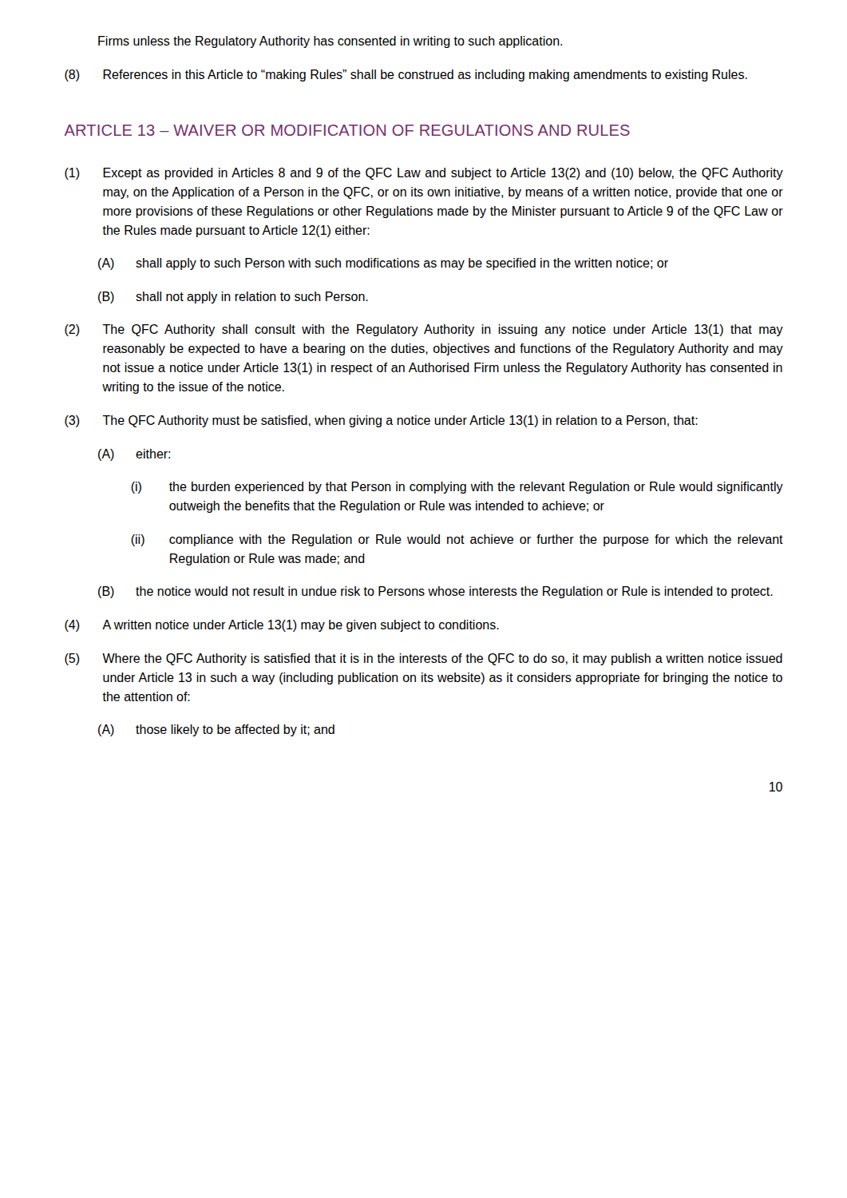Firms unless the Regulatory Authority has consented in writing to such application.
(8)
References in this Article to “making Rules” shall be construed as including making amendments to existing Rules.
Article 13 – Waiver or Modification of Regulations and Rules
(1)
Except as provided in Articles 8 and 9 of the QFC Law and subject to Article 13(2) and (10) below, the QFC Authority may, on the Application of a Person in the QFC, or on its own initiative, by means of a written notice, provide that one or more provisions of these Regulations or other Regulations made by the Minister pursuant to Article 9 of the QFC Law or the Rules made pursuant to Article 12(1) either:
(A)
shall apply to such Person with such modifications as may be specified in the written notice; or
(B)
shall not apply in relation to such Person.
(2)
The QFC Authority shall consult with the Regulatory Authority in issuing any notice under Article 13(1) that may reasonably be expected to have a bearing on the duties, objectives and functions of the Regulatory Authority and may not issue a notice under Article 13(1) in respect of an Authorised Firm unless the Regulatory Authority has consented in writing to the issue of the notice.
(3)
The QFC Authority must be satisfied, when giving a notice under Article 13(1) in relation to a Person, that:
(A)
either:
(i)
the burden experienced by that Person in complying with the relevant Regulation or Rule would significantly outweigh the benefits that the Regulation or Rule was intended to achieve; or
(ii)
compliance with the Regulation or Rule would not achieve or further the purpose for which the relevant Regulation or Rule was made; and
(B)
the notice would not result in undue risk to Persons whose interests the Regulation or Rule is intended to protect.
(4)
A written notice under Article 13(1) may be given subject to conditions.
(5)
Where the QFC Authority is satisfied that it is in the interests of the QFC to do so, it may publish a written notice issued under Article 13 in such a way (including publication on its website) as it considers appropriate for bringing the notice to the attention of:
(A)
those likely to be affected by it; and
10